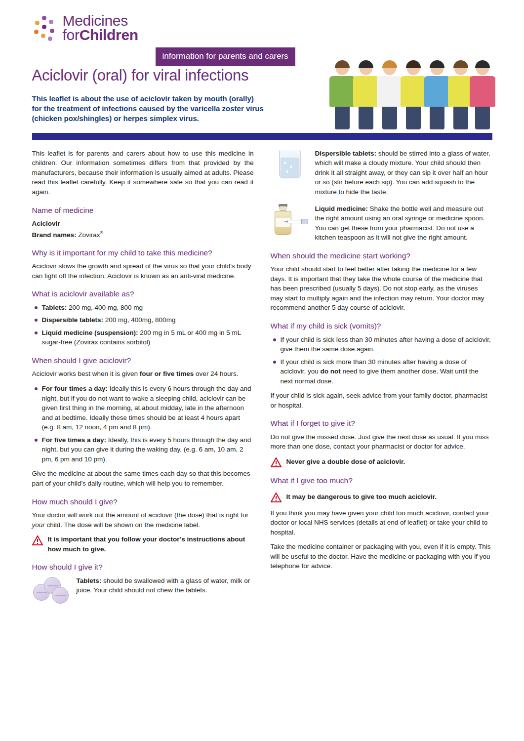Medicines
forChildren
information for parents and carers
Aciclovir (oral) for viral infections
This leaflet is about the use of aciclovir taken by mouth (orally)
for the treatment of infections caused by the varicella zoster virus
(chicken pox/shingles) or herpes simplex virus.
This leaflet is for parents and carers about how to use this medicine in children. Our information sometimes differs from that provided by the manufacturers, because their information is usually aimed at adults. Please read this leaflet carefully. Keep it somewhere safe so that you can read it again.
Name of medicine
Aciclovir
Brand names: Zovirax®
Why is it important for my child to take this medicine?
Aciclovir slows the growth and spread of the virus so that your child’s body can fight off the infection. Aciclovir is known as an anti-viral medicine.
What is aciclovir available as?
Tablets: 200 mg, 400 mg, 800 mg
Dispersible tablets: 200 mg, 400mg, 800mg
Liquid medicine (suspension): 200 mg in 5 mL or 400 mg in 5 mL sugar-free (Zovirax contains sorbitol)
When should I give aciclovir?
Aciclovir works best when it is given four or five times over 24 hours.
For four times a day: Ideally this is every 6 hours through the day and night, but if you do not want to wake a sleeping child, aciclovir can be given first thing in the morning, at about midday, late in the afternoon and at bedtime. Ideally these times should be at least 4 hours apart (e.g. 8 am, 12 noon, 4 pm and 8 pm).
For five times a day: Ideally, this is every 5 hours through the day and night, but you can give it during the waking day, (e.g. 6 am, 10 am, 2 pm, 6 pm and 10 pm).
Give the medicine at about the same times each day so that this becomes part of your child’s daily routine, which will help you to remember.
How much should I give?
Your doctor will work out the amount of aciclovir (the dose) that is right for your child. The dose will be shown on the medicine label.
It is important that you follow your doctor’s instructions about how much to give.
How should I give it?
Tablets: should be swallowed with a glass of water, milk or juice. Your child should not chew the tablets.
Dispersible tablets: should be stirred into a glass of water, which will make a cloudy mixture. Your child should then drink it all straight away, or they can sip it over half an hour or so (stir before each sip). You can add squash to the mixture to hide the taste.
Liquid medicine: Shake the bottle well and measure out the right amount using an oral syringe or medicine spoon. You can get these from your pharmacist. Do not use a kitchen teaspoon as it will not give the right amount.
When should the medicine start working?
Your child should start to feel better after taking the medicine for a few days. It is important that they take the whole course of the medicine that has been prescribed (usually 5 days). Do not stop early, as the viruses may start to multiply again and the infection may return. Your doctor may recommend another 5 day course of aciclovir.
What if my child is sick (vomits)?
If your child is sick less than 30 minutes after having a dose of aciclovir, give them the same dose again.
If your child is sick more than 30 minutes after having a dose of aciclovir, you do not need to give them another dose. Wait until the next normal dose.
If your child is sick again, seek advice from your family doctor, pharmacist or hospital.
What if I forget to give it?
Do not give the missed dose. Just give the next dose as usual. If you miss more than one dose, contact your pharmacist or doctor for advice.
Never give a double dose of aciclovir.
What if I give too much?
It may be dangerous to give too much aciclovir.
If you think you may have given your child too much aciclovir, contact your doctor or local NHS services (details at end of leaflet) or take your child to hospital.
Take the medicine container or packaging with you, even if it is empty. This will be useful to the doctor. Have the medicine or packaging with you if you telephone for advice.